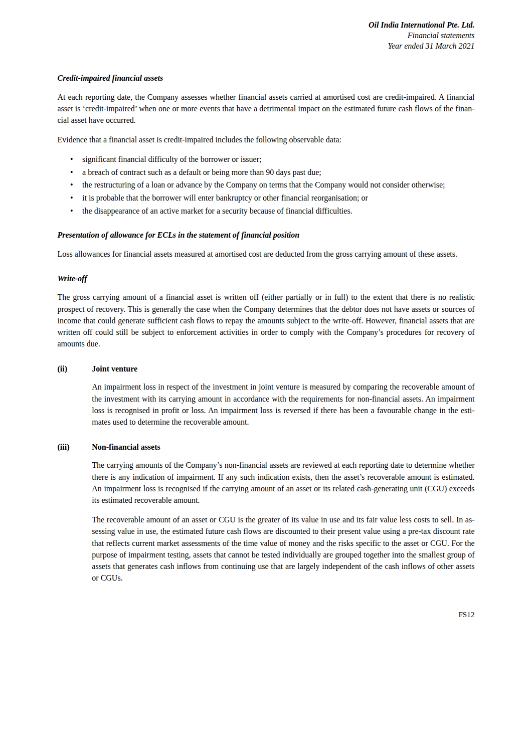Oil India International Pte. Ltd.
Financial statements
Year ended 31 March 2021
Credit-impaired financial assets
At each reporting date, the Company assesses whether financial assets carried at amortised cost are credit-impaired. A financial asset is ‘credit-impaired’ when one or more events that have a detrimental impact on the estimated future cash flows of the financial asset have occurred.
Evidence that a financial asset is credit-impaired includes the following observable data:
significant financial difficulty of the borrower or issuer;
a breach of contract such as a default or being more than 90 days past due;
the restructuring of a loan or advance by the Company on terms that the Company would not consider otherwise;
it is probable that the borrower will enter bankruptcy or other financial reorganisation; or
the disappearance of an active market for a security because of financial difficulties.
Presentation of allowance for ECLs in the statement of financial position
Loss allowances for financial assets measured at amortised cost are deducted from the gross carrying amount of these assets.
Write-off
The gross carrying amount of a financial asset is written off (either partially or in full) to the extent that there is no realistic prospect of recovery. This is generally the case when the Company determines that the debtor does not have assets or sources of income that could generate sufficient cash flows to repay the amounts subject to the write-off. However, financial assets that are written off could still be subject to enforcement activities in order to comply with the Company’s procedures for recovery of amounts due.
(ii)
Joint venture
An impairment loss in respect of the investment in joint venture is measured by comparing the recoverable amount of the investment with its carrying amount in accordance with the requirements for non-financial assets. An impairment loss is recognised in profit or loss. An impairment loss is reversed if there has been a favourable change in the estimates used to determine the recoverable amount.
(iii)
Non-financial assets
The carrying amounts of the Company’s non-financial assets are reviewed at each reporting date to determine whether there is any indication of impairment. If any such indication exists, then the asset’s recoverable amount is estimated. An impairment loss is recognised if the carrying amount of an asset or its related cash-generating unit (CGU) exceeds its estimated recoverable amount.
The recoverable amount of an asset or CGU is the greater of its value in use and its fair value less costs to sell. In assessing value in use, the estimated future cash flows are discounted to their present value using a pre-tax discount rate that reflects current market assessments of the time value of money and the risks specific to the asset or CGU. For the purpose of impairment testing, assets that cannot be tested individually are grouped together into the smallest group of assets that generates cash inflows from continuing use that are largely independent of the cash inflows of other assets or CGUs.
FS12